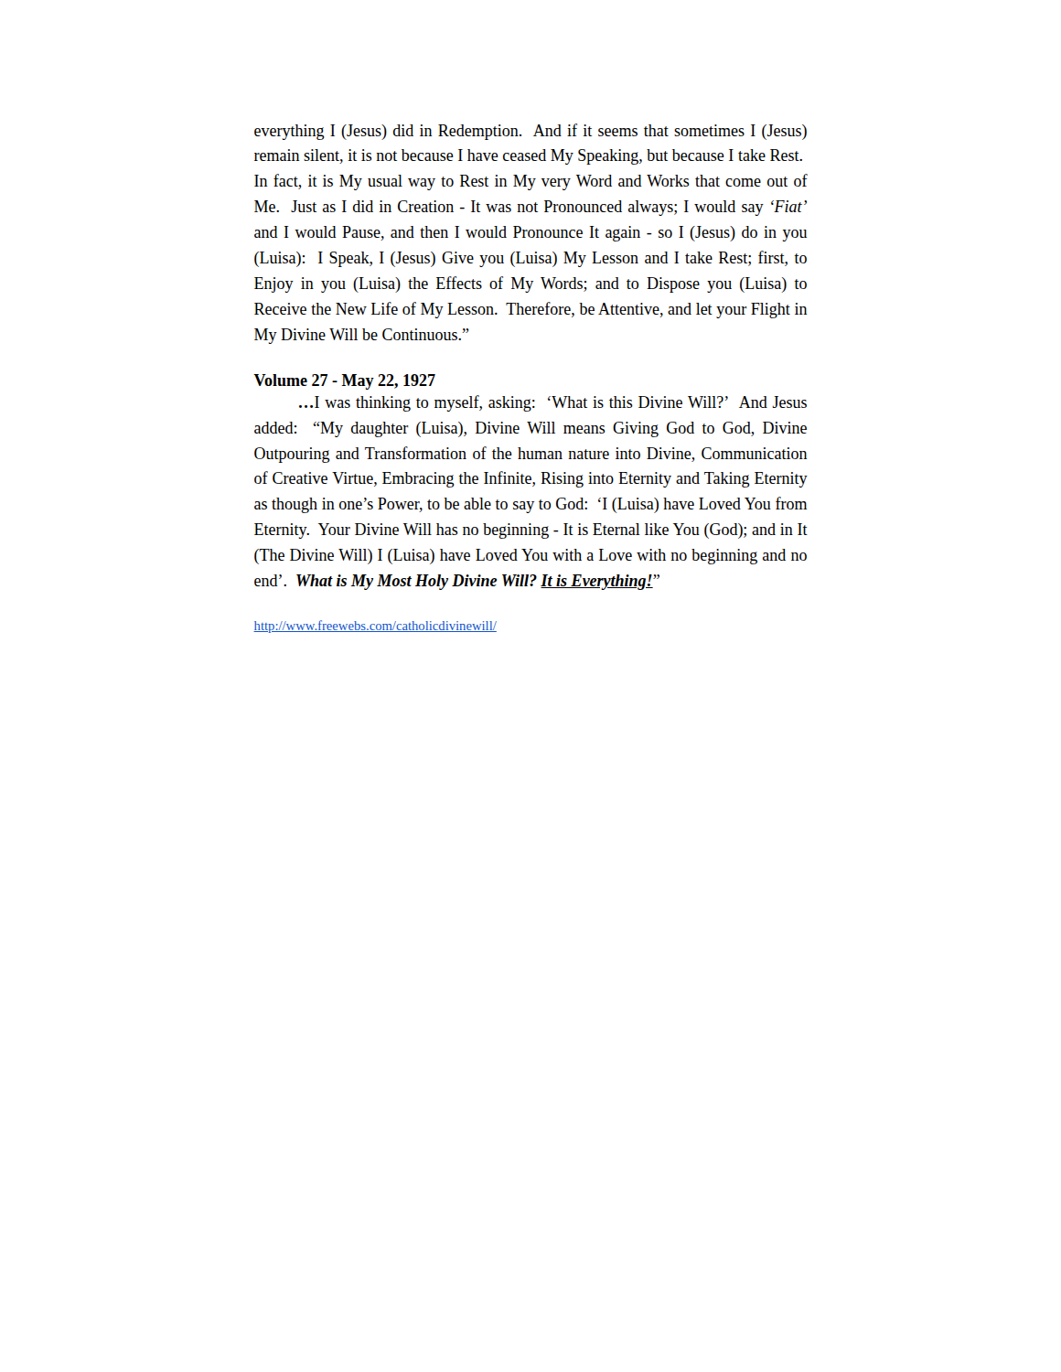everything I (Jesus) did in Redemption. And if it seems that sometimes I (Jesus) remain silent, it is not because I have ceased My Speaking, but because I take Rest. In fact, it is My usual way to Rest in My very Word and Works that come out of Me. Just as I did in Creation - It was not Pronounced always; I would say ‘Fiat’ and I would Pause, and then I would Pronounce It again - so I (Jesus) do in you (Luisa): I Speak, I (Jesus) Give you (Luisa) My Lesson and I take Rest; first, to Enjoy in you (Luisa) the Effects of My Words; and to Dispose you (Luisa) to Receive the New Life of My Lesson. Therefore, be Attentive, and let your Flight in My Divine Will be Continuous.”
Volume 27 - May 22, 1927
…I was thinking to myself, asking: ‘What is this Divine Will?’ And Jesus added: “My daughter (Luisa), Divine Will means Giving God to God, Divine Outpouring and Transformation of the human nature into Divine, Communication of Creative Virtue, Embracing the Infinite, Rising into Eternity and Taking Eternity as though in one’s Power, to be able to say to God: ‘I (Luisa) have Loved You from Eternity. Your Divine Will has no beginning - It is Eternal like You (God); and in It (The Divine Will) I (Luisa) have Loved You with a Love with no beginning and no end’. What is My Most Holy Divine Will? It is Everything!”
http://www.freewebs.com/catholicdivinewill/